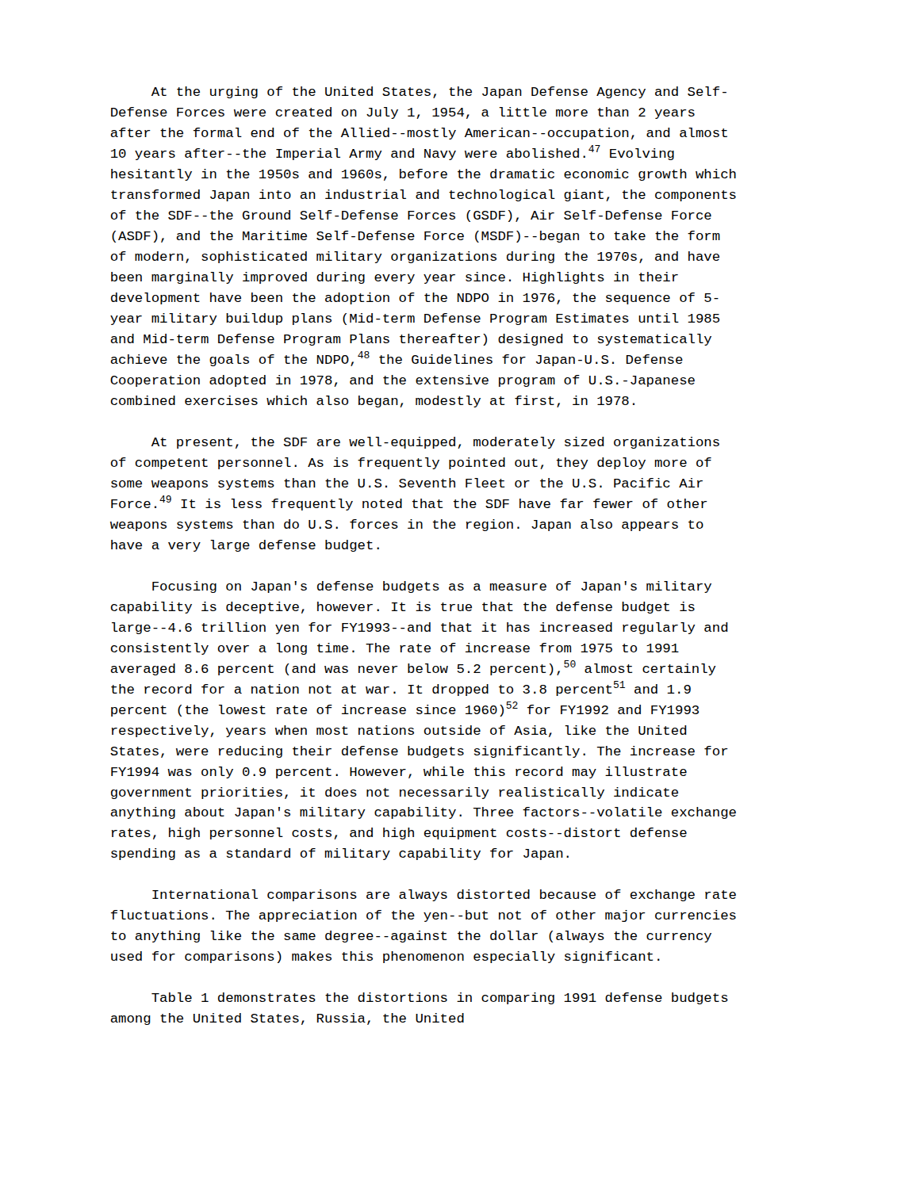At the urging of the United States, the Japan Defense Agency and Self-Defense Forces were created on July 1, 1954, a little more than 2 years after the formal end of the Allied--mostly American--occupation, and almost 10 years after--the Imperial Army and Navy were abolished.47 Evolving hesitantly in the 1950s and 1960s, before the dramatic economic growth which transformed Japan into an industrial and technological giant, the components of the SDF--the Ground Self-Defense Forces (GSDF), Air Self-Defense Force (ASDF), and the Maritime Self-Defense Force (MSDF)--began to take the form of modern, sophisticated military organizations during the 1970s, and have been marginally improved during every year since. Highlights in their development have been the adoption of the NDPO in 1976, the sequence of 5-year military buildup plans (Mid-term Defense Program Estimates until 1985 and Mid-term Defense Program Plans thereafter) designed to systematically achieve the goals of the NDPO,48 the Guidelines for Japan-U.S. Defense Cooperation adopted in 1978, and the extensive program of U.S.-Japanese combined exercises which also began, modestly at first, in 1978.
At present, the SDF are well-equipped, moderately sized organizations of competent personnel. As is frequently pointed out, they deploy more of some weapons systems than the U.S. Seventh Fleet or the U.S. Pacific Air Force.49 It is less frequently noted that the SDF have far fewer of other weapons systems than do U.S. forces in the region. Japan also appears to have a very large defense budget.
Focusing on Japan's defense budgets as a measure of Japan's military capability is deceptive, however. It is true that the defense budget is large--4.6 trillion yen for FY1993--and that it has increased regularly and consistently over a long time. The rate of increase from 1975 to 1991 averaged 8.6 percent (and was never below 5.2 percent),50 almost certainly the record for a nation not at war. It dropped to 3.8 percent51 and 1.9 percent (the lowest rate of increase since 1960)52 for FY1992 and FY1993 respectively, years when most nations outside of Asia, like the United States, were reducing their defense budgets significantly. The increase for FY1994 was only 0.9 percent. However, while this record may illustrate government priorities, it does not necessarily realistically indicate anything about Japan's military capability. Three factors--volatile exchange rates, high personnel costs, and high equipment costs--distort defense spending as a standard of military capability for Japan.
International comparisons are always distorted because of exchange rate fluctuations. The appreciation of the yen--but not of other major currencies to anything like the same degree--against the dollar (always the currency used for comparisons) makes this phenomenon especially significant.
Table 1 demonstrates the distortions in comparing 1991 defense budgets among the United States, Russia, the United